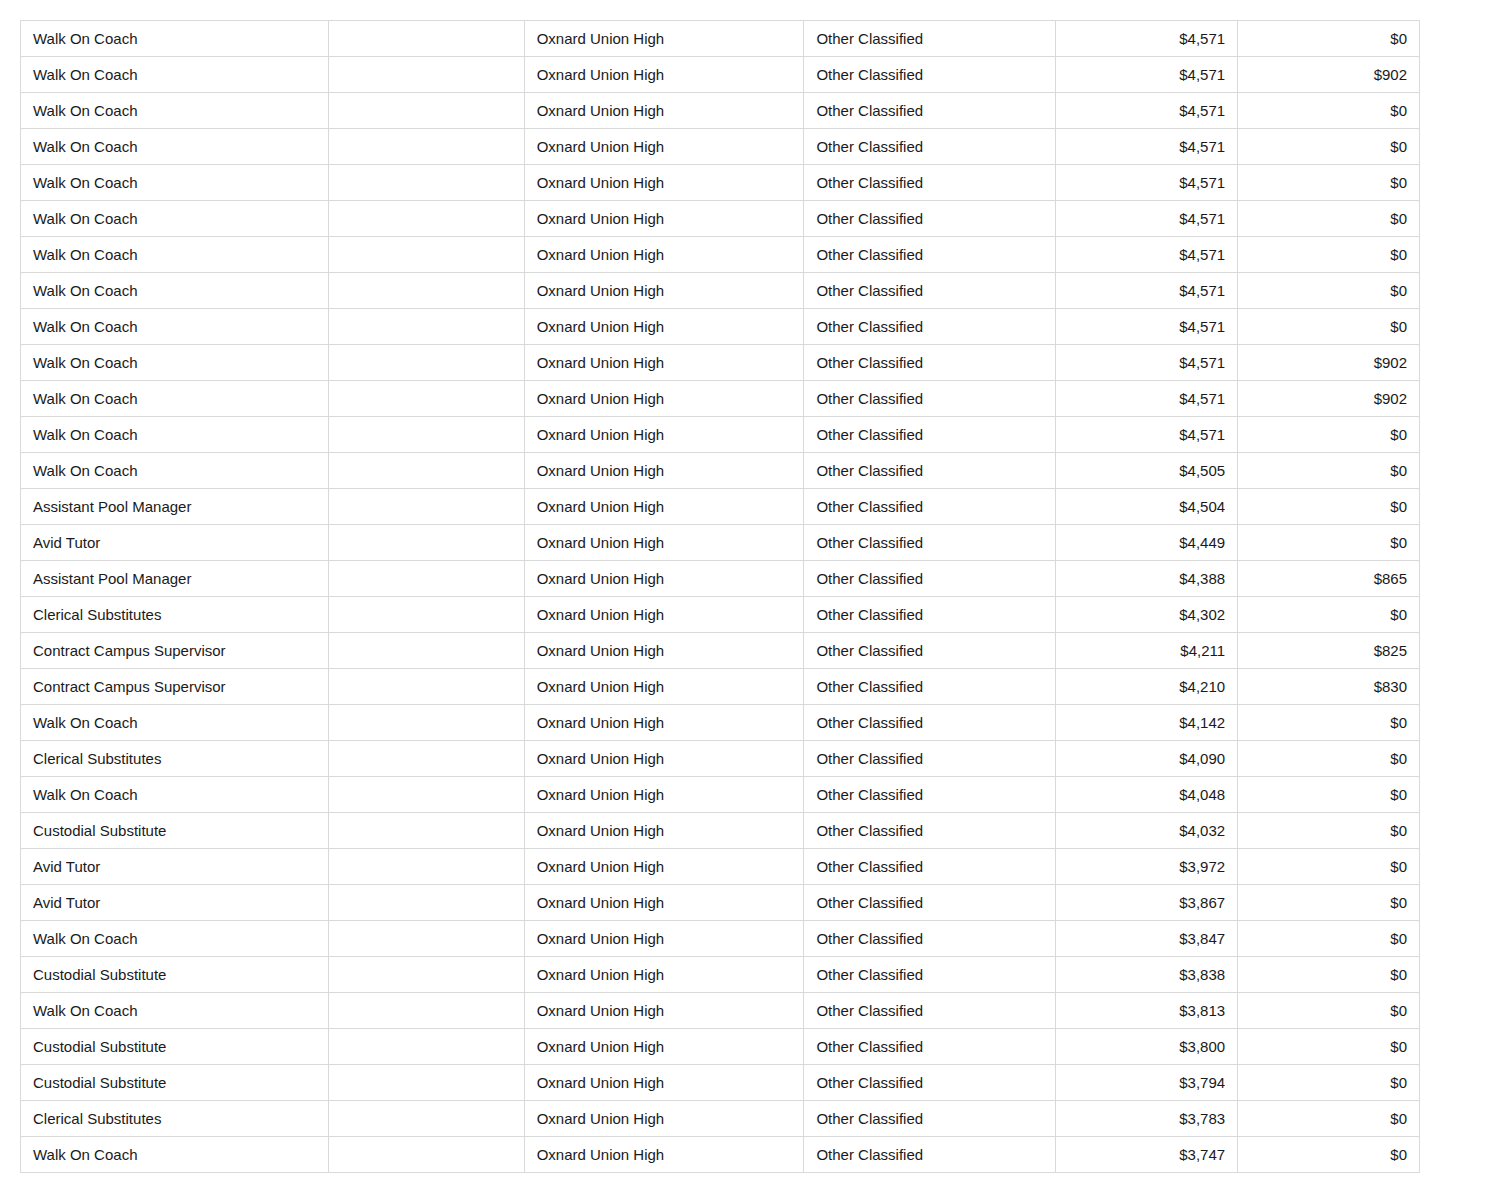| Walk On Coach | | Oxnard Union High | Other Classified | $4,571 | $0 |
| Walk On Coach | | Oxnard Union High | Other Classified | $4,571 | $902 |
| Walk On Coach | | Oxnard Union High | Other Classified | $4,571 | $0 |
| Walk On Coach | | Oxnard Union High | Other Classified | $4,571 | $0 |
| Walk On Coach | | Oxnard Union High | Other Classified | $4,571 | $0 |
| Walk On Coach | | Oxnard Union High | Other Classified | $4,571 | $0 |
| Walk On Coach | | Oxnard Union High | Other Classified | $4,571 | $0 |
| Walk On Coach | | Oxnard Union High | Other Classified | $4,571 | $0 |
| Walk On Coach | | Oxnard Union High | Other Classified | $4,571 | $0 |
| Walk On Coach | | Oxnard Union High | Other Classified | $4,571 | $902 |
| Walk On Coach | | Oxnard Union High | Other Classified | $4,571 | $902 |
| Walk On Coach | | Oxnard Union High | Other Classified | $4,571 | $0 |
| Walk On Coach | | Oxnard Union High | Other Classified | $4,505 | $0 |
| Assistant Pool Manager | | Oxnard Union High | Other Classified | $4,504 | $0 |
| Avid Tutor | | Oxnard Union High | Other Classified | $4,449 | $0 |
| Assistant Pool Manager | | Oxnard Union High | Other Classified | $4,388 | $865 |
| Clerical Substitutes | | Oxnard Union High | Other Classified | $4,302 | $0 |
| Contract Campus Supervisor | | Oxnard Union High | Other Classified | $4,211 | $825 |
| Contract Campus Supervisor | | Oxnard Union High | Other Classified | $4,210 | $830 |
| Walk On Coach | | Oxnard Union High | Other Classified | $4,142 | $0 |
| Clerical Substitutes | | Oxnard Union High | Other Classified | $4,090 | $0 |
| Walk On Coach | | Oxnard Union High | Other Classified | $4,048 | $0 |
| Custodial Substitute | | Oxnard Union High | Other Classified | $4,032 | $0 |
| Avid Tutor | | Oxnard Union High | Other Classified | $3,972 | $0 |
| Avid Tutor | | Oxnard Union High | Other Classified | $3,867 | $0 |
| Walk On Coach | | Oxnard Union High | Other Classified | $3,847 | $0 |
| Custodial Substitute | | Oxnard Union High | Other Classified | $3,838 | $0 |
| Walk On Coach | | Oxnard Union High | Other Classified | $3,813 | $0 |
| Custodial Substitute | | Oxnard Union High | Other Classified | $3,800 | $0 |
| Custodial Substitute | | Oxnard Union High | Other Classified | $3,794 | $0 |
| Clerical Substitutes | | Oxnard Union High | Other Classified | $3,783 | $0 |
| Walk On Coach | | Oxnard Union High | Other Classified | $3,747 | $0 |